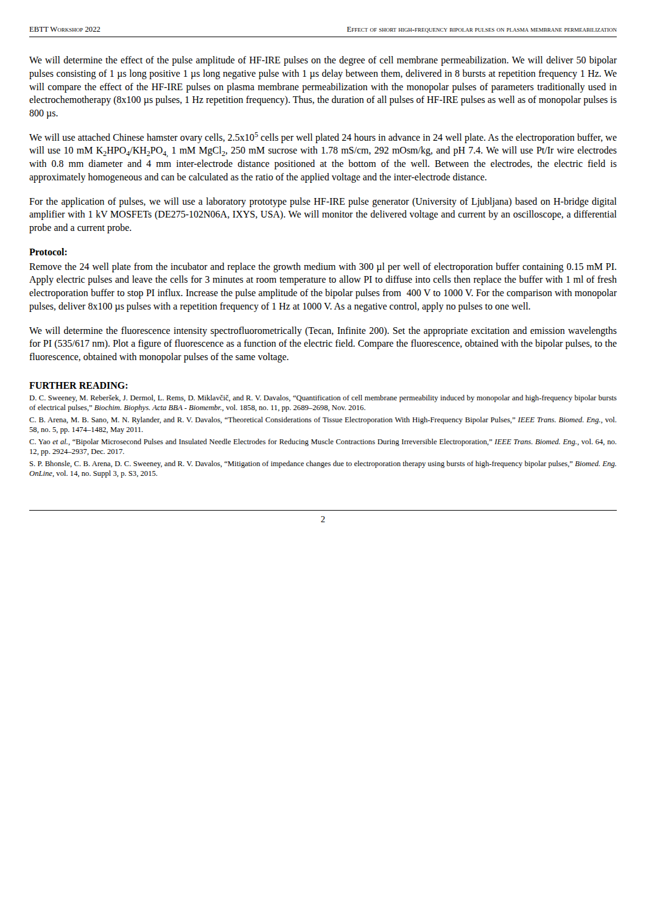EBTT Workshop 2022 Effect of short high-frequency bipolar pulses on plasma membrane permeabilization
We will determine the effect of the pulse amplitude of HF-IRE pulses on the degree of cell membrane permeabilization. We will deliver 50 bipolar pulses consisting of 1 µs long positive 1 µs long negative pulse with 1 µs delay between them, delivered in 8 bursts at repetition frequency 1 Hz. We will compare the effect of the HF-IRE pulses on plasma membrane permeabilization with the monopolar pulses of parameters traditionally used in electrochemotherapy (8x100 µs pulses, 1 Hz repetition frequency). Thus, the duration of all pulses of HF-IRE pulses as well as of monopolar pulses is 800 µs.
We will use attached Chinese hamster ovary cells, 2.5x105 cells per well plated 24 hours in advance in 24 well plate. As the electroporation buffer, we will use 10 mM K2HPO4/KH2PO4, 1 mM MgCl2, 250 mM sucrose with 1.78 mS/cm, 292 mOsm/kg, and pH 7.4. We will use Pt/Ir wire electrodes with 0.8 mm diameter and 4 mm inter-electrode distance positioned at the bottom of the well. Between the electrodes, the electric field is approximately homogeneous and can be calculated as the ratio of the applied voltage and the inter-electrode distance.
For the application of pulses, we will use a laboratory prototype pulse HF-IRE pulse generator (University of Ljubljana) based on H-bridge digital amplifier with 1 kV MOSFETs (DE275-102N06A, IXYS, USA). We will monitor the delivered voltage and current by an oscilloscope, a differential probe and a current probe.
Protocol:
Remove the 24 well plate from the incubator and replace the growth medium with 300 µl per well of electroporation buffer containing 0.15 mM PI. Apply electric pulses and leave the cells for 3 minutes at room temperature to allow PI to diffuse into cells then replace the buffer with 1 ml of fresh electroporation buffer to stop PI influx. Increase the pulse amplitude of the bipolar pulses from 400 V to 1000 V. For the comparison with monopolar pulses, deliver 8x100 µs pulses with a repetition frequency of 1 Hz at 1000 V. As a negative control, apply no pulses to one well.
We will determine the fluorescence intensity spectrofluorometrically (Tecan, Infinite 200). Set the appropriate excitation and emission wavelengths for PI (535/617 nm). Plot a figure of fluorescence as a function of the electric field. Compare the fluorescence, obtained with the bipolar pulses, to the fluorescence, obtained with monopolar pulses of the same voltage.
FURTHER READING:
D. C. Sweeney, M. Reberšek, J. Dermol, L. Rems, D. Miklavčič, and R. V. Davalos, “Quantification of cell membrane permeability induced by monopolar and high-frequency bipolar bursts of electrical pulses,” Biochim. Biophys. Acta BBA - Biomembr., vol. 1858, no. 11, pp. 2689–2698, Nov. 2016.
C. B. Arena, M. B. Sano, M. N. Rylander, and R. V. Davalos, “Theoretical Considerations of Tissue Electroporation With High-Frequency Bipolar Pulses,” IEEE Trans. Biomed. Eng., vol. 58, no. 5, pp. 1474–1482, May 2011.
C. Yao et al., “Bipolar Microsecond Pulses and Insulated Needle Electrodes for Reducing Muscle Contractions During Irreversible Electroporation,” IEEE Trans. Biomed. Eng., vol. 64, no. 12, pp. 2924–2937, Dec. 2017.
S. P. Bhonsle, C. B. Arena, D. C. Sweeney, and R. V. Davalos, “Mitigation of impedance changes due to electroporation therapy using bursts of high-frequency bipolar pulses,” Biomed. Eng. OnLine, vol. 14, no. Suppl 3, p. S3, 2015.
2